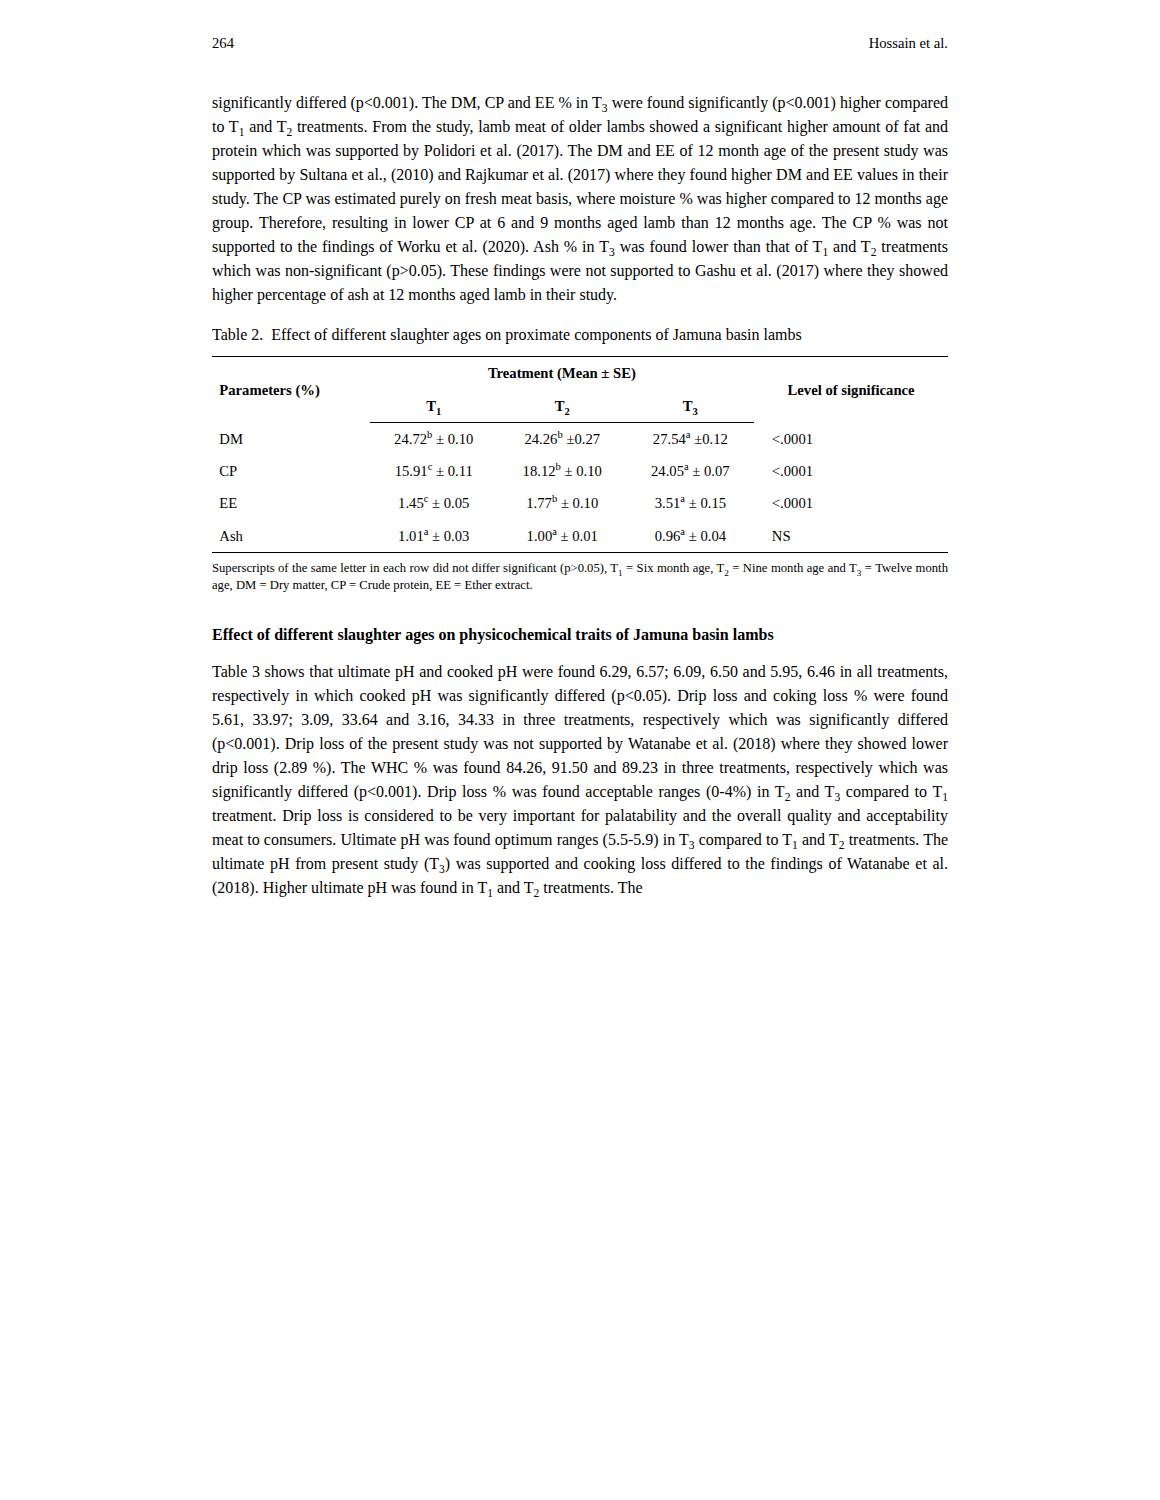264 Hossain et al.
significantly differed (p<0.001). The DM, CP and EE % in T3 were found significantly (p<0.001) higher compared to T1 and T2 treatments. From the study, lamb meat of older lambs showed a significant higher amount of fat and protein which was supported by Polidori et al. (2017). The DM and EE of 12 month age of the present study was supported by Sultana et al., (2010) and Rajkumar et al. (2017) where they found higher DM and EE values in their study. The CP was estimated purely on fresh meat basis, where moisture % was higher compared to 12 months age group. Therefore, resulting in lower CP at 6 and 9 months aged lamb than 12 months age. The CP % was not supported to the findings of Worku et al. (2020). Ash % in T3 was found lower than that of T1 and T2 treatments which was non-significant (p>0.05). These findings were not supported to Gashu et al. (2017) where they showed higher percentage of ash at 12 months aged lamb in their study.
Table 2. Effect of different slaughter ages on proximate components of Jamuna basin lambs
| Parameters (%) | Treatment (Mean ± SE) | Level of significance |
| --- | --- | --- |
| T 1 | T 2 | T 3 |
| DM | 24.72 b ± 0.10 | 24.26 b ±0.27 | 27.54 a ±0.12 | <.0001 |
| CP | 15.91 c ± 0.11 | 18.12 b ± 0.10 | 24.05 a ± 0.07 | <.0001 |
| EE | 1.45 c ± 0.05 | 1.77 b ± 0.10 | 3.51 a ± 0.15 | <.0001 |
| Ash | 1.01 a ± 0.03 | 1.00 a ± 0.01 | 0.96 a ± 0.04 | NS |
Superscripts of the same letter in each row did not differ significant (p>0.05), T1 = Six month age, T2 = Nine month age and T3 = Twelve month age, DM = Dry matter, CP = Crude protein, EE = Ether extract.
Effect of different slaughter ages on physicochemical traits of Jamuna basin lambs
Table 3 shows that ultimate pH and cooked pH were found 6.29, 6.57; 6.09, 6.50 and 5.95, 6.46 in all treatments, respectively in which cooked pH was significantly differed (p<0.05). Drip loss and coking loss % were found 5.61, 33.97; 3.09, 33.64 and 3.16, 34.33 in three treatments, respectively which was significantly differed (p<0.001). Drip loss of the present study was not supported by Watanabe et al. (2018) where they showed lower drip loss (2.89 %). The WHC % was found 84.26, 91.50 and 89.23 in three treatments, respectively which was significantly differed (p<0.001). Drip loss % was found acceptable ranges (0-4%) in T2 and T3 compared to T1 treatment. Drip loss is considered to be very important for palatability and the overall quality and acceptability meat to consumers. Ultimate pH was found optimum ranges (5.5-5.9) in T3 compared to T1 and T2 treatments. The ultimate pH from present study (T3) was supported and cooking loss differed to the findings of Watanabe et al. (2018). Higher ultimate pH was found in T1 and T2 treatments. The